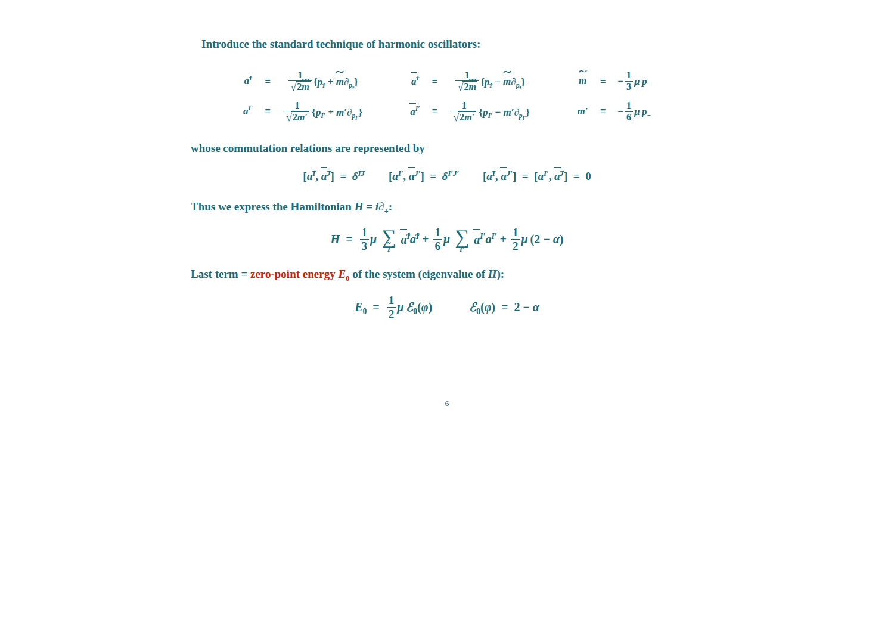Introduce the standard technique of harmonic oscillators:
| a I | ≡ | 1 2 m { p I + m ∂ p I } | | a I | ≡ | 1 2 m { p I − m ∂ p I } | | m | ≡ | − 1 3 μ p − |
| a I′ | ≡ | 1 2 m ′ { p I′ + m ′∂ p I′ } | | a I′ | ≡ | 1 2 m ′ { p I′ − m ′∂ p I′ } | | m ′ | ≡ | − 1 6 μ p − |
whose commutation relations are represented by
[aI, aJ] = δIJ [aI′, aJ′] = δI′J′ [aI, aJ′] = [aI′, aJ] = 0
Thus we express the Hamiltonian H = i∂+:
H = 13 μ ∑I aIaI + 16 μ ∑I′ aI′aI′ + 12 μ (2 − α)
Last term = zero-point energy E0 of the system (eigenvalue of H):
E0 = 12 μ ℰ0(φ) ℰ0(φ) = 2 − α
6